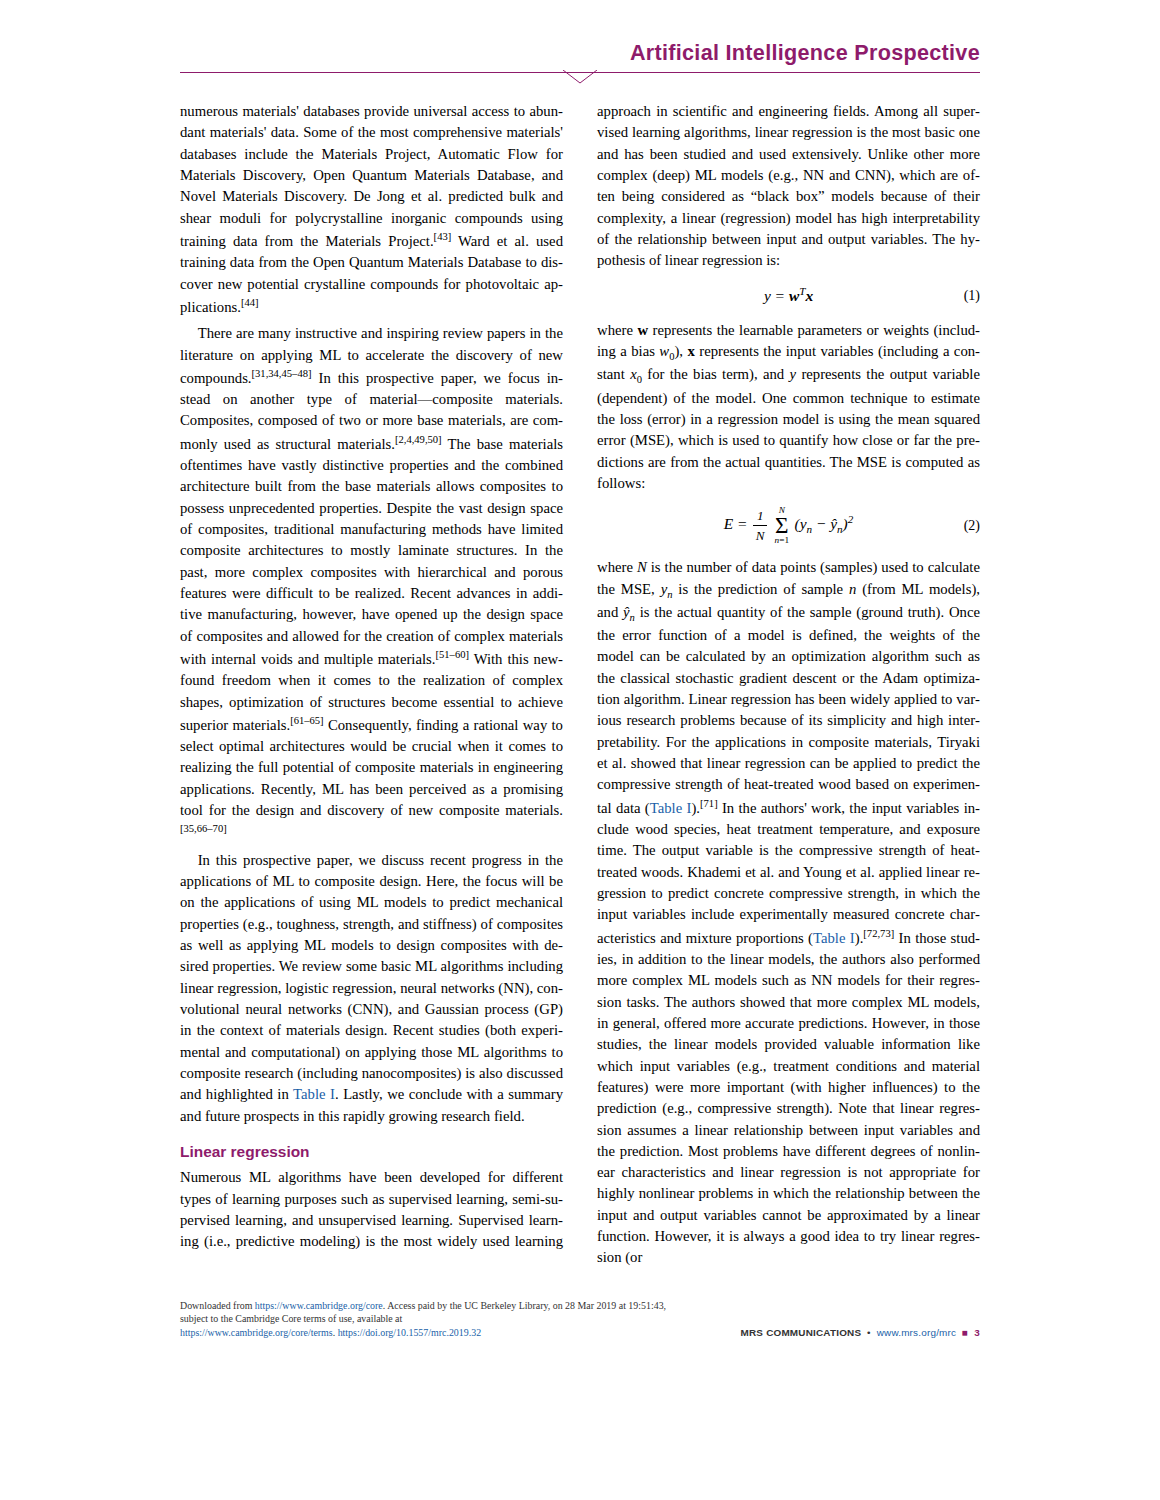Artificial Intelligence Prospective
numerous materials' databases provide universal access to abundant materials' data. Some of the most comprehensive materials' databases include the Materials Project, Automatic Flow for Materials Discovery, Open Quantum Materials Database, and Novel Materials Discovery. De Jong et al. predicted bulk and shear moduli for polycrystalline inorganic compounds using training data from the Materials Project.[43] Ward et al. used training data from the Open Quantum Materials Database to discover new potential crystalline compounds for photovoltaic applications.[44]
There are many instructive and inspiring review papers in the literature on applying ML to accelerate the discovery of new compounds.[31,34,45–48] In this prospective paper, we focus instead on another type of material—composite materials. Composites, composed of two or more base materials, are commonly used as structural materials.[2,4,49,50] The base materials oftentimes have vastly distinctive properties and the combined architecture built from the base materials allows composites to possess unprecedented properties. Despite the vast design space of composites, traditional manufacturing methods have limited composite architectures to mostly laminate structures. In the past, more complex composites with hierarchical and porous features were difficult to be realized. Recent advances in additive manufacturing, however, have opened up the design space of composites and allowed for the creation of complex materials with internal voids and multiple materials.[51–60] With this newfound freedom when it comes to the realization of complex shapes, optimization of structures become essential to achieve superior materials.[61–65] Consequently, finding a rational way to select optimal architectures would be crucial when it comes to realizing the full potential of composite materials in engineering applications. Recently, ML has been perceived as a promising tool for the design and discovery of new composite materials.[35,66–70]
In this prospective paper, we discuss recent progress in the applications of ML to composite design. Here, the focus will be on the applications of using ML models to predict mechanical properties (e.g., toughness, strength, and stiffness) of composites as well as applying ML models to design composites with desired properties. We review some basic ML algorithms including linear regression, logistic regression, neural networks (NN), convolutional neural networks (CNN), and Gaussian process (GP) in the context of materials design. Recent studies (both experimental and computational) on applying those ML algorithms to composite research (including nanocomposites) is also discussed and highlighted in Table I. Lastly, we conclude with a summary and future prospects in this rapidly growing research field.
Linear regression
Numerous ML algorithms have been developed for different types of learning purposes such as supervised learning, semi-supervised learning, and unsupervised learning. Supervised learning (i.e., predictive modeling) is the most widely used learning approach in scientific and engineering fields. Among all supervised learning algorithms, linear regression is the most basic one and has been studied and used extensively. Unlike other more complex (deep) ML models (e.g., NN and CNN), which are often being considered as “black box” models because of their complexity, a linear (regression) model has high interpretability of the relationship between input and output variables. The hypothesis of linear regression is:
y = wTx (1)
where w represents the learnable parameters or weights (including a bias w0), x represents the input variables (including a constant x0 for the bias term), and y represents the output variable (dependent) of the model. One common technique to estimate the loss (error) in a regression model is using the mean squared error (MSE), which is used to quantify how close or far the predictions are from the actual quantities. The MSE is computed as follows:
E = 1 N NΣn=1 (yn − ŷn)2 (2)
where N is the number of data points (samples) used to calculate the MSE, yn is the prediction of sample n (from ML models), and ŷn is the actual quantity of the sample (ground truth). Once the error function of a model is defined, the weights of the model can be calculated by an optimization algorithm such as the classical stochastic gradient descent or the Adam optimization algorithm. Linear regression has been widely applied to various research problems because of its simplicity and high interpretability. For the applications in composite materials, Tiryaki et al. showed that linear regression can be applied to predict the compressive strength of heat-treated wood based on experimental data (Table I).[71] In the authors' work, the input variables include wood species, heat treatment temperature, and exposure time. The output variable is the compressive strength of heat-treated woods. Khademi et al. and Young et al. applied linear regression to predict concrete compressive strength, in which the input variables include experimentally measured concrete characteristics and mixture proportions (Table I).[72,73] In those studies, in addition to the linear models, the authors also performed more complex ML models such as NN models for their regression tasks. The authors showed that more complex ML models, in general, offered more accurate predictions. However, in those studies, the linear models provided valuable information like which input variables (e.g., treatment conditions and material features) were more important (with higher influences) to the prediction (e.g., compressive strength). Note that linear regression assumes a linear relationship between input variables and the prediction. Most problems have different degrees of nonlinear characteristics and linear regression is not appropriate for highly nonlinear problems in which the relationship between the input and output variables cannot be approximated by a linear function. However, it is always a good idea to try linear regression (or
Downloaded from https://www.cambridge.org/core. Access paid by the UC Berkeley Library, on 28 Mar 2019 at 19:51:43, subject to the Cambridge Core terms of use, available at
https://www.cambridge.org/core/terms. https://doi.org/10.1557/mrc.2019.32
MRS COMMUNICATIONS • www.mrs.org/mrc ■3